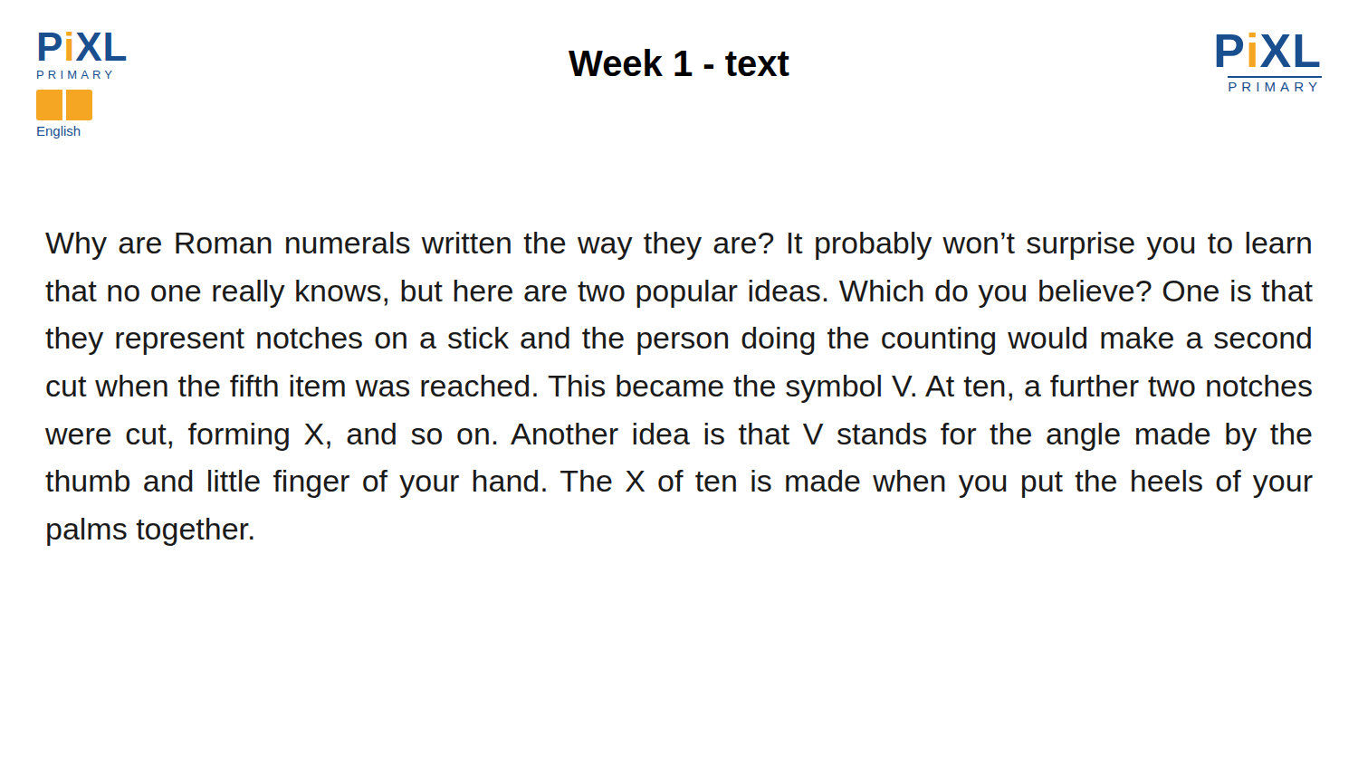Pi XL
PRIMARY
English
Week 1 - text
Pi XL
PRIMARY
Why are Roman numerals written the way they are? It probably won’t surprise you to learn that no one really knows, but here are two popular ideas. Which do you believe? One is that they represent notches on a stick and the person doing the counting would make a second cut when the fifth item was reached. This became the symbol V. At ten, a further two notches were cut, forming X, and so on. Another idea is that V stands for the angle made by the thumb and little finger of your hand. The X of ten is made when you put the heels of your palms together.